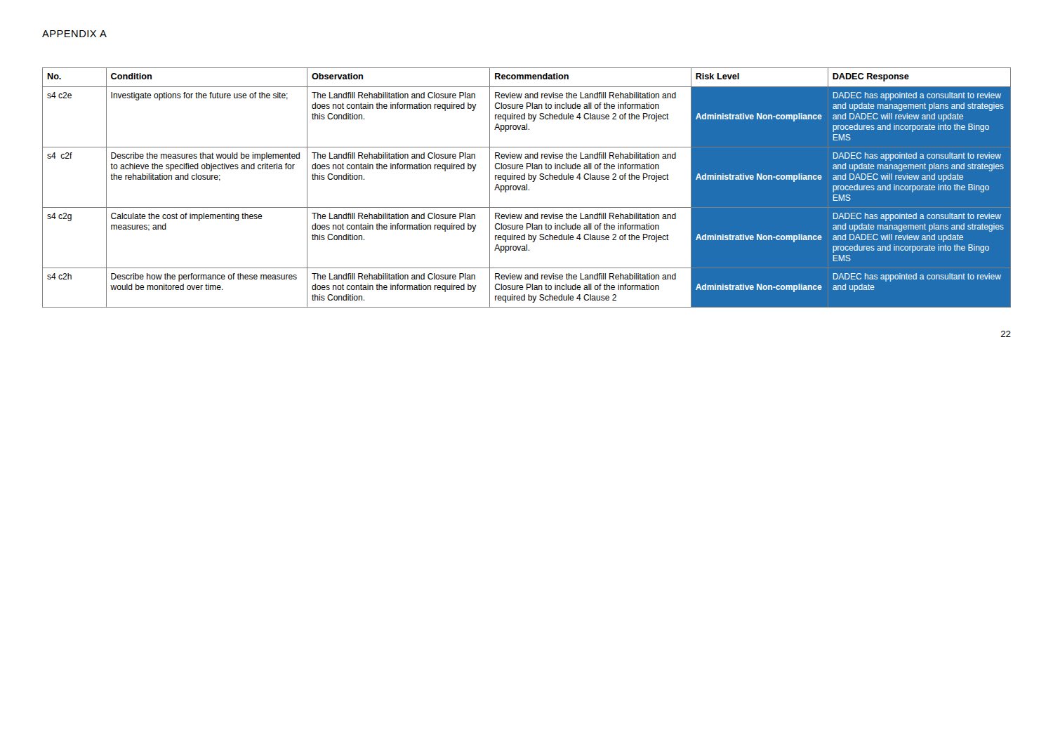APPENDIX A
| No. | Condition | Observation | Recommendation | Risk Level | DADEC Response |
| --- | --- | --- | --- | --- | --- |
| s4 c2e | Investigate options for the future use of the site; | The Landfill Rehabilitation and Closure Plan does not contain the information required by this Condition. | Review and revise the Landfill Rehabilitation and Closure Plan to include all of the information required by Schedule 4 Clause 2 of the Project Approval. | Administrative Non-compliance | DADEC has appointed a consultant to review and update management plans and strategies and DADEC will review and update procedures and incorporate into the Bingo EMS |
| s4 c2f | Describe the measures that would be implemented to achieve the specified objectives and criteria for the rehabilitation and closure; | The Landfill Rehabilitation and Closure Plan does not contain the information required by this Condition. | Review and revise the Landfill Rehabilitation and Closure Plan to include all of the information required by Schedule 4 Clause 2 of the Project Approval. | Administrative Non-compliance | DADEC has appointed a consultant to review and update management plans and strategies and DADEC will review and update procedures and incorporate into the Bingo EMS |
| s4 c2g | Calculate the cost of implementing these measures; and | The Landfill Rehabilitation and Closure Plan does not contain the information required by this Condition. | Review and revise the Landfill Rehabilitation and Closure Plan to include all of the information required by Schedule 4 Clause 2 of the Project Approval. | Administrative Non-compliance | DADEC has appointed a consultant to review and update management plans and strategies and DADEC will review and update procedures and incorporate into the Bingo EMS |
| s4 c2h | Describe how the performance of these measures would be monitored over time. | The Landfill Rehabilitation and Closure Plan does not contain the information required by this Condition. | Review and revise the Landfill Rehabilitation and Closure Plan to include all of the information required by Schedule 4 Clause 2 | Administrative Non-compliance | DADEC has appointed a consultant to review and update |
22